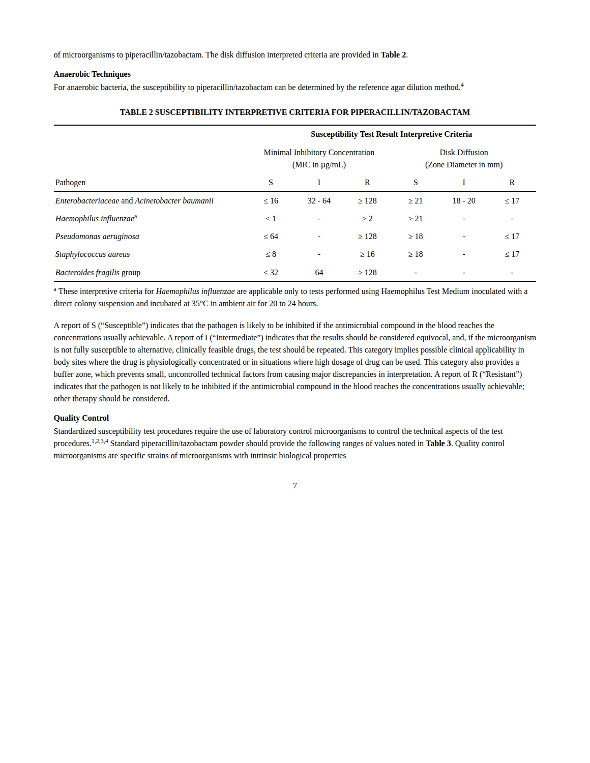of microorganisms to piperacillin/tazobactam. The disk diffusion interpreted criteria are provided in Table 2.
Anaerobic Techniques
For anaerobic bacteria, the susceptibility to piperacillin/tazobactam can be determined by the reference agar dilution method.4
TABLE 2 SUSCEPTIBILITY INTERPRETIVE CRITERIA FOR PIPERACILLIN/TAZOBACTAM
| | Susceptibility Test Result Interpretive Criteria |
| | Minimal Inhibitory Concentration (MIC in µg/mL) | Disk Diffusion (Zone Diameter in mm) |
| Pathogen | S | I | R | S | I | R |
| Enterobacteriaceae and Acinetobacter baumanii | ≤ 16 | 32 - 64 | ≥ 128 | ≥ 21 | 18 - 20 | ≤ 17 |
| Haemophilus influenzae a | ≤ 1 | - | ≥ 2 | ≥ 21 | - | - |
| Pseudomonas aeruginosa | ≤ 64 | - | ≥ 128 | ≥ 18 | - | ≤ 17 |
| Staphylococcus aureus | ≤ 8 | - | ≥ 16 | ≥ 18 | - | ≤ 17 |
| Bacteroides fragilis group | ≤ 32 | 64 | ≥ 128 | - | - | - |
a These interpretive criteria for Haemophilus influenzae are applicable only to tests performed using Haemophilus Test Medium inoculated with a direct colony suspension and incubated at 35°C in ambient air for 20 to 24 hours.
A report of S (“Susceptible”) indicates that the pathogen is likely to be inhibited if the antimicrobial compound in the blood reaches the concentrations usually achievable. A report of I (“Intermediate”) indicates that the results should be considered equivocal, and, if the microorganism is not fully susceptible to alternative, clinically feasible drugs, the test should be repeated. This category implies possible clinical applicability in body sites where the drug is physiologically concentrated or in situations where high dosage of drug can be used. This category also provides a buffer zone, which prevents small, uncontrolled technical factors from causing major discrepancies in interpretation. A report of R (“Resistant”) indicates that the pathogen is not likely to be inhibited if the antimicrobial compound in the blood reaches the concentrations usually achievable; other therapy should be considered.
Quality Control
Standardized susceptibility test procedures require the use of laboratory control microorganisms to control the technical aspects of the test procedures.1,2,3,4 Standard piperacillin/tazobactam powder should provide the following ranges of values noted in Table 3. Quality control microorganisms are specific strains of microorganisms with intrinsic biological properties
7